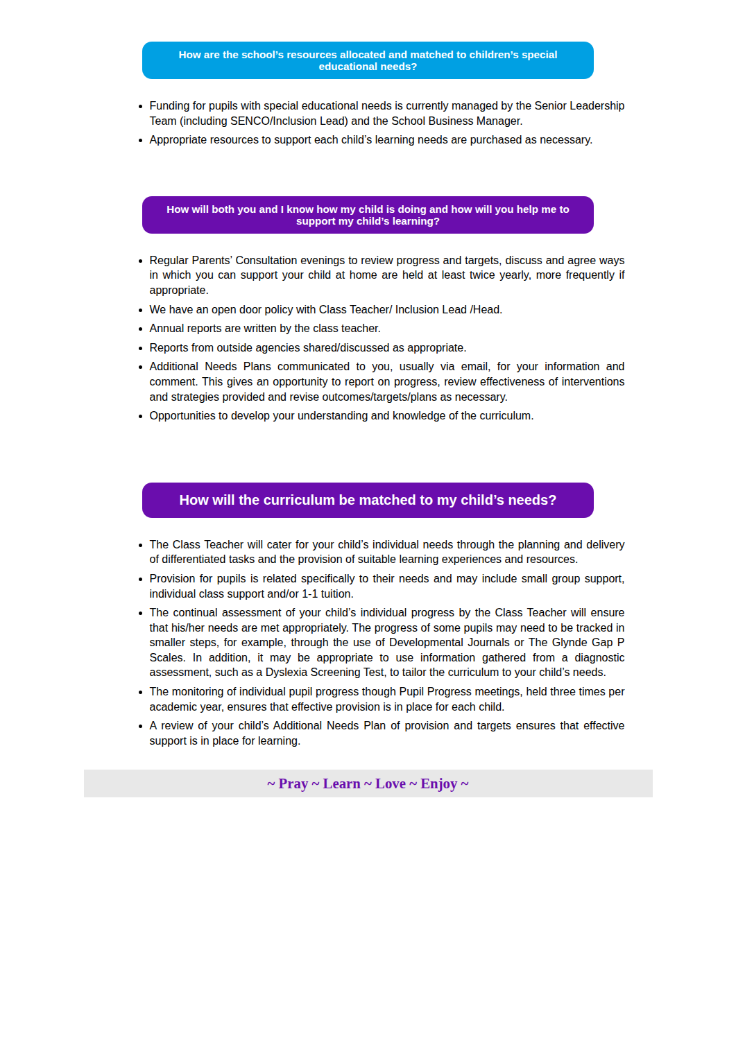How are the school’s resources allocated and matched to children’s special educational needs?
Funding for pupils with special educational needs is currently managed by the Senior Leadership Team (including SENCO/Inclusion Lead) and the School Business Manager.
Appropriate resources to support each child’s learning needs are purchased as necessary.
How will both you and I know how my child is doing and how will you help me to support my child’s learning?
Regular Parents’ Consultation evenings to review progress and targets, discuss and agree ways in which you can support your child at home are held at least twice yearly, more frequently if appropriate.
We have an open door policy with Class Teacher/ Inclusion Lead /Head.
Annual reports are written by the class teacher.
Reports from outside agencies shared/discussed as appropriate.
Additional Needs Plans communicated to you, usually via email, for your information and comment. This gives an opportunity to report on progress, review effectiveness of interventions and strategies provided and revise outcomes/targets/plans as necessary.
Opportunities to develop your understanding and knowledge of the curriculum.
How will the curriculum be matched to my child’s needs?
The Class Teacher will cater for your child’s individual needs through the planning and delivery of differentiated tasks and the provision of suitable learning experiences and resources.
Provision for pupils is related specifically to their needs and may include small group support, individual class support and/or 1-1 tuition.
The continual assessment of your child’s individual progress by the Class Teacher will ensure that his/her needs are met appropriately. The progress of some pupils may need to be tracked in smaller steps, for example, through the use of Developmental Journals or The Glynde Gap P Scales. In addition, it may be appropriate to use information gathered from a diagnostic assessment, such as a Dyslexia Screening Test, to tailor the curriculum to your child’s needs.
The monitoring of individual pupil progress though Pupil Progress meetings, held three times per academic year, ensures that effective provision is in place for each child.
A review of your child’s Additional Needs Plan of provision and targets ensures that effective support is in place for learning.
~ Pray ~ Learn ~ Love ~ Enjoy ~